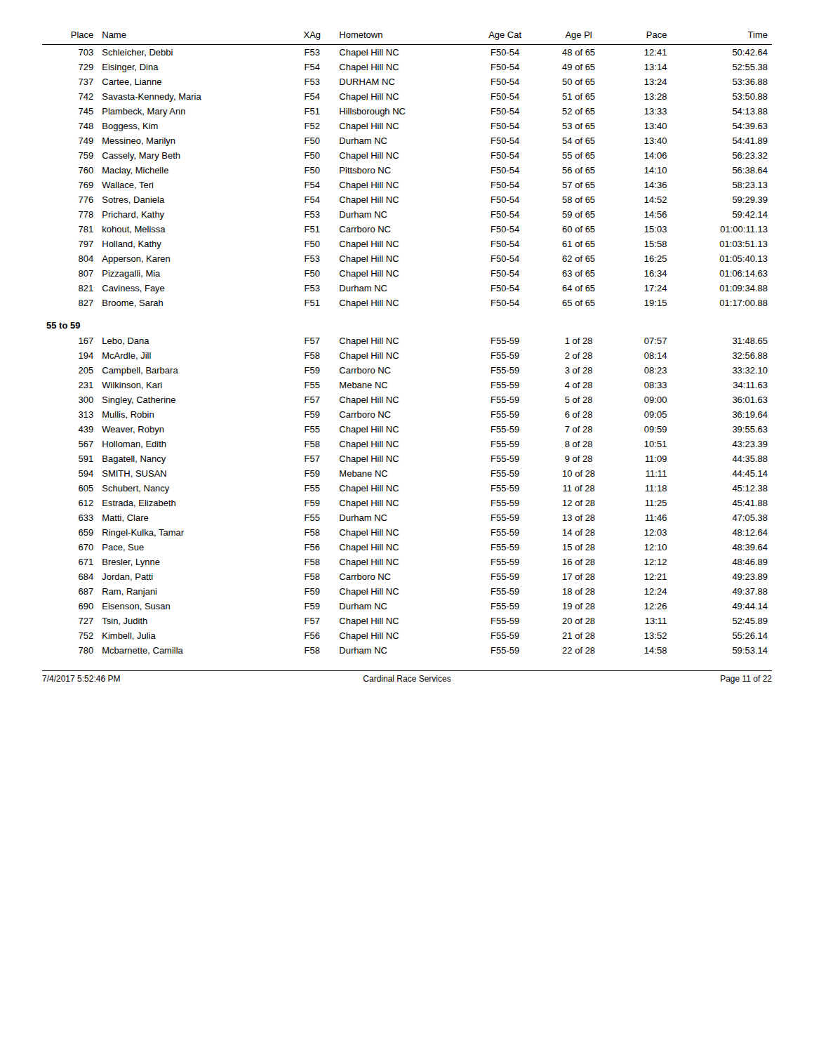| Place | Name | XAg | Hometown | Age Cat | Age Pl | Pace | Time |
| --- | --- | --- | --- | --- | --- | --- | --- |
| 703 | Schleicher, Debbi | F53 | Chapel Hill NC | F50-54 | 48 of 65 | 12:41 | 50:42.64 |
| 729 | Eisinger, Dina | F54 | Chapel Hill NC | F50-54 | 49 of 65 | 13:14 | 52:55.38 |
| 737 | Cartee, Lianne | F53 | DURHAM NC | F50-54 | 50 of 65 | 13:24 | 53:36.88 |
| 742 | Savasta-Kennedy, Maria | F54 | Chapel Hill NC | F50-54 | 51 of 65 | 13:28 | 53:50.88 |
| 745 | Plambeck, Mary Ann | F51 | Hillsborough NC | F50-54 | 52 of 65 | 13:33 | 54:13.88 |
| 748 | Boggess, Kim | F52 | Chapel Hill NC | F50-54 | 53 of 65 | 13:40 | 54:39.63 |
| 749 | Messineo, Marilyn | F50 | Durham NC | F50-54 | 54 of 65 | 13:40 | 54:41.89 |
| 759 | Cassely, Mary Beth | F50 | Chapel Hill NC | F50-54 | 55 of 65 | 14:06 | 56:23.32 |
| 760 | Maclay, Michelle | F50 | Pittsboro NC | F50-54 | 56 of 65 | 14:10 | 56:38.64 |
| 769 | Wallace, Teri | F54 | Chapel Hill NC | F50-54 | 57 of 65 | 14:36 | 58:23.13 |
| 776 | Sotres, Daniela | F54 | Chapel Hill NC | F50-54 | 58 of 65 | 14:52 | 59:29.39 |
| 778 | Prichard, Kathy | F53 | Durham NC | F50-54 | 59 of 65 | 14:56 | 59:42.14 |
| 781 | kohout, Melissa | F51 | Carrboro NC | F50-54 | 60 of 65 | 15:03 | 01:00:11.13 |
| 797 | Holland, Kathy | F50 | Chapel Hill NC | F50-54 | 61 of 65 | 15:58 | 01:03:51.13 |
| 804 | Apperson, Karen | F53 | Chapel Hill NC | F50-54 | 62 of 65 | 16:25 | 01:05:40.13 |
| 807 | Pizzagalli, Mia | F50 | Chapel Hill NC | F50-54 | 63 of 65 | 16:34 | 01:06:14.63 |
| 821 | Caviness, Faye | F53 | Durham NC | F50-54 | 64 of 65 | 17:24 | 01:09:34.88 |
| 827 | Broome, Sarah | F51 | Chapel Hill NC | F50-54 | 65 of 65 | 19:15 | 01:17:00.88 |
| 55 to 59 |
| 167 | Lebo, Dana | F57 | Chapel Hill NC | F55-59 | 1 of 28 | 07:57 | 31:48.65 |
| 194 | McArdle, Jill | F58 | Chapel Hill NC | F55-59 | 2 of 28 | 08:14 | 32:56.88 |
| 205 | Campbell, Barbara | F59 | Carrboro NC | F55-59 | 3 of 28 | 08:23 | 33:32.10 |
| 231 | Wilkinson, Kari | F55 | Mebane NC | F55-59 | 4 of 28 | 08:33 | 34:11.63 |
| 300 | Singley, Catherine | F57 | Chapel Hill NC | F55-59 | 5 of 28 | 09:00 | 36:01.63 |
| 313 | Mullis, Robin | F59 | Carrboro NC | F55-59 | 6 of 28 | 09:05 | 36:19.64 |
| 439 | Weaver, Robyn | F55 | Chapel Hill NC | F55-59 | 7 of 28 | 09:59 | 39:55.63 |
| 567 | Holloman, Edith | F58 | Chapel Hill NC | F55-59 | 8 of 28 | 10:51 | 43:23.39 |
| 591 | Bagatell, Nancy | F57 | Chapel Hill NC | F55-59 | 9 of 28 | 11:09 | 44:35.88 |
| 594 | SMITH, SUSAN | F59 | Mebane NC | F55-59 | 10 of 28 | 11:11 | 44:45.14 |
| 605 | Schubert, Nancy | F55 | Chapel Hill NC | F55-59 | 11 of 28 | 11:18 | 45:12.38 |
| 612 | Estrada, Elizabeth | F59 | Chapel Hill NC | F55-59 | 12 of 28 | 11:25 | 45:41.88 |
| 633 | Matti, Clare | F55 | Durham NC | F55-59 | 13 of 28 | 11:46 | 47:05.38 |
| 659 | Ringel-Kulka, Tamar | F58 | Chapel Hill NC | F55-59 | 14 of 28 | 12:03 | 48:12.64 |
| 670 | Pace, Sue | F56 | Chapel Hill NC | F55-59 | 15 of 28 | 12:10 | 48:39.64 |
| 671 | Bresler, Lynne | F58 | Chapel Hill NC | F55-59 | 16 of 28 | 12:12 | 48:46.89 |
| 684 | Jordan, Patti | F58 | Carrboro NC | F55-59 | 17 of 28 | 12:21 | 49:23.89 |
| 687 | Ram, Ranjani | F59 | Chapel Hill NC | F55-59 | 18 of 28 | 12:24 | 49:37.88 |
| 690 | Eisenson, Susan | F59 | Durham NC | F55-59 | 19 of 28 | 12:26 | 49:44.14 |
| 727 | Tsin, Judith | F57 | Chapel Hill NC | F55-59 | 20 of 28 | 13:11 | 52:45.89 |
| 752 | Kimbell, Julia | F56 | Chapel Hill NC | F55-59 | 21 of 28 | 13:52 | 55:26.14 |
| 780 | Mcbarnette, Camilla | F58 | Durham NC | F55-59 | 22 of 28 | 14:58 | 59:53.14 |
7/4/2017 5:52:46 PM
Cardinal Race Services
Page 11 of 22